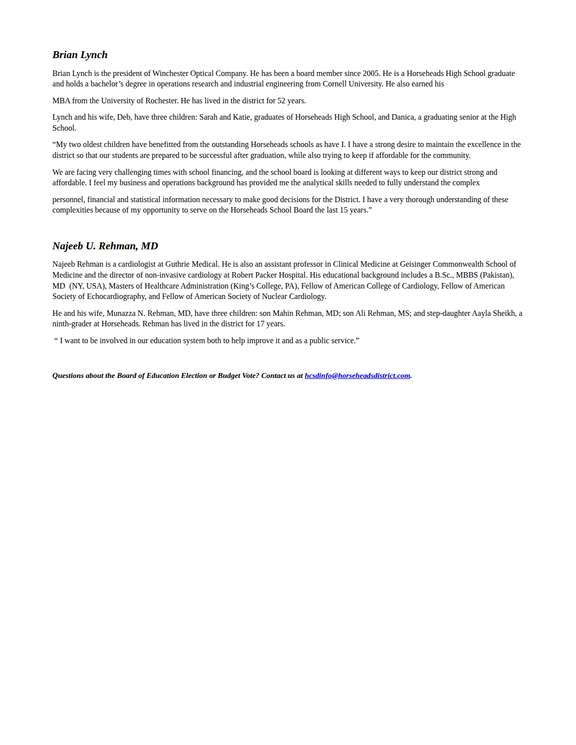Brian Lynch
Brian Lynch is the president of Winchester Optical Company. He has been a board member since 2005. He is a Horseheads High School graduate and holds a bachelor’s degree in operations research and industrial engineering from Cornell University. He also earned his
MBA from the University of Rochester. He has lived in the district for 52 years.
Lynch and his wife, Deb, have three children: Sarah and Katie, graduates of Horseheads High School, and Danica, a graduating senior at the High School.
“My two oldest children have benefitted from the outstanding Horseheads schools as have I. I have a strong desire to maintain the excellence in the district so that our students are prepared to be successful after graduation, while also trying to keep if affordable for the community.
We are facing very challenging times with school financing, and the school board is looking at different ways to keep our district strong and affordable. I feel my business and operations background has provided me the analytical skills needed to fully understand the complex
personnel, financial and statistical information necessary to make good decisions for the District. I have a very thorough understanding of these complexities because of my opportunity to serve on the Horseheads School Board the last 15 years.”
Najeeb U. Rehman, MD
Najeeb Rehman is a cardiologist at Guthrie Medical. He is also an assistant professor in Clinical Medicine at Geisinger Commonwealth School of Medicine and the director of non-invasive cardiology at Robert Packer Hospital. His educational background includes a B.Sc., MBBS (Pakistan), MD (NY, USA), Masters of Healthcare Administration (King’s College, PA), Fellow of American College of Cardiology, Fellow of American Society of Echocardiography, and Fellow of American Society of Nuclear Cardiology.
He and his wife, Munazza N. Rehman, MD, have three children: son Mahin Rehman, MD; son Ali Rehman, MS; and step-daughter Aayla Sheikh, a ninth-grader at Horseheads. Rehman has lived in the district for 17 years.
“ I want to be involved in our education system both to help improve it and as a public service.”
Questions about the Board of Education Election or Budget Vote? Contact us at hcsdinfo@horseheadsdistrict.com.